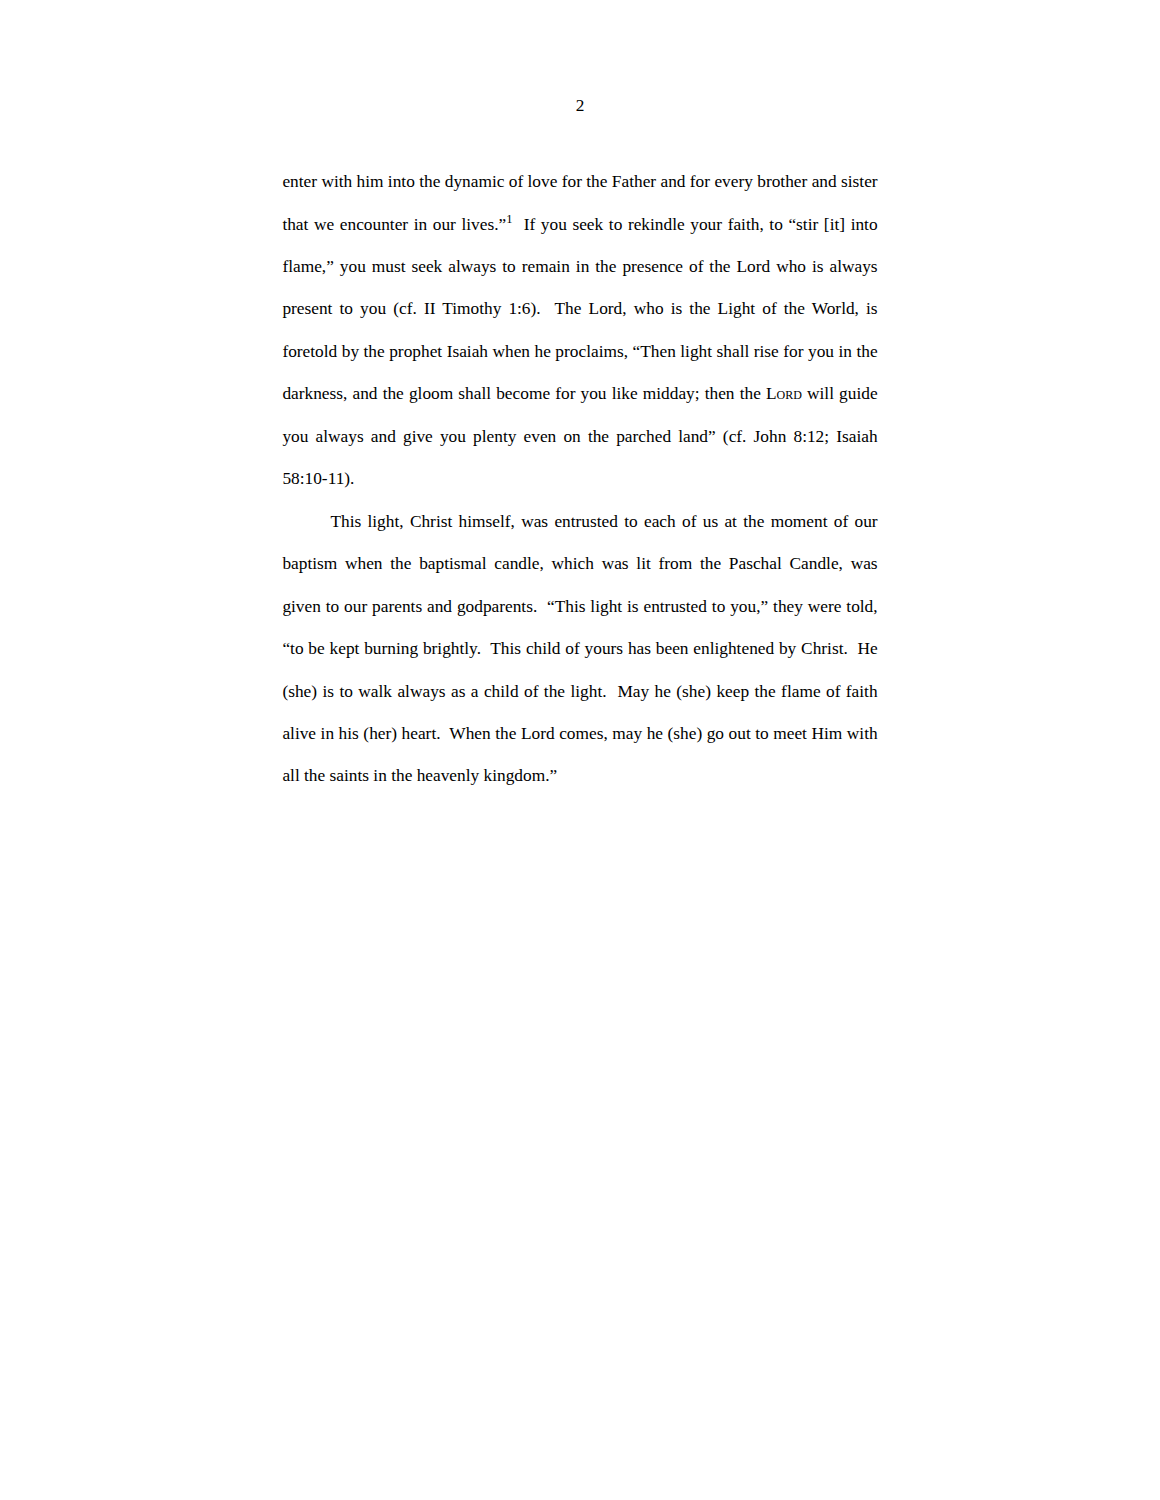2
enter with him into the dynamic of love for the Father and for every brother and sister that we encounter in our lives.”1 If you seek to rekindle your faith, to “stir [it] into flame,” you must seek always to remain in the presence of the Lord who is always present to you (cf. II Timothy 1:6). The Lord, who is the Light of the World, is foretold by the prophet Isaiah when he proclaims, “Then light shall rise for you in the darkness, and the gloom shall become for you like midday; then the Lord will guide you always and give you plenty even on the parched land” (cf. John 8:12; Isaiah 58:10-11).
This light, Christ himself, was entrusted to each of us at the moment of our baptism when the baptismal candle, which was lit from the Paschal Candle, was given to our parents and godparents. “This light is entrusted to you,” they were told, “to be kept burning brightly. This child of yours has been enlightened by Christ. He (she) is to walk always as a child of the light. May he (she) keep the flame of faith alive in his (her) heart. When the Lord comes, may he (she) go out to meet Him with all the saints in the heavenly kingdom.”